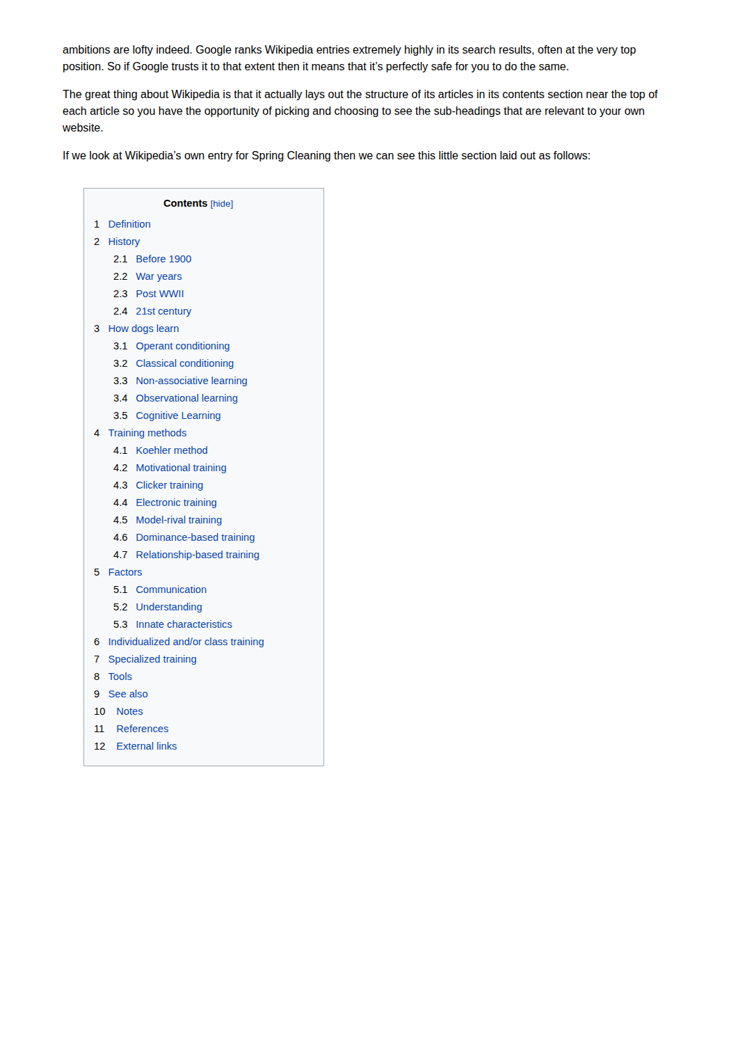ambitions are lofty indeed. Google ranks Wikipedia entries extremely highly in its search results, often at the very top position. So if Google trusts it to that extent then it means that it’s perfectly safe for you to do the same.
The great thing about Wikipedia is that it actually lays out the structure of its articles in its contents section near the top of each article so you have the opportunity of picking and choosing to see the sub-headings that are relevant to your own website.
If we look at Wikipedia’s own entry for Spring Cleaning then we can see this little section laid out as follows:
Contents [hide]
1 Definition
2 History
2.1 Before 1900
2.2 War years
2.3 Post WWII
2.421st century
3 How dogs learn
3.1 Operant conditioning
3.2 Classical conditioning
3.3 Non-associative learning
3.4 Observational learning
3.5 Cognitive Learning
4 Training methods
4.1 Koehler method
4.2 Motivational training
4.3 Clicker training
4.4 Electronic training
4.5 Model-rival training
4.6 Dominance-based training
4.7 Relationship-based training
5 Factors
5.1 Communication
5.2 Understanding
5.3 Innate characteristics
6 Individualized and/or class training
7 Specialized training
8 Tools
9 See also
10 Notes
11 References
12 External links